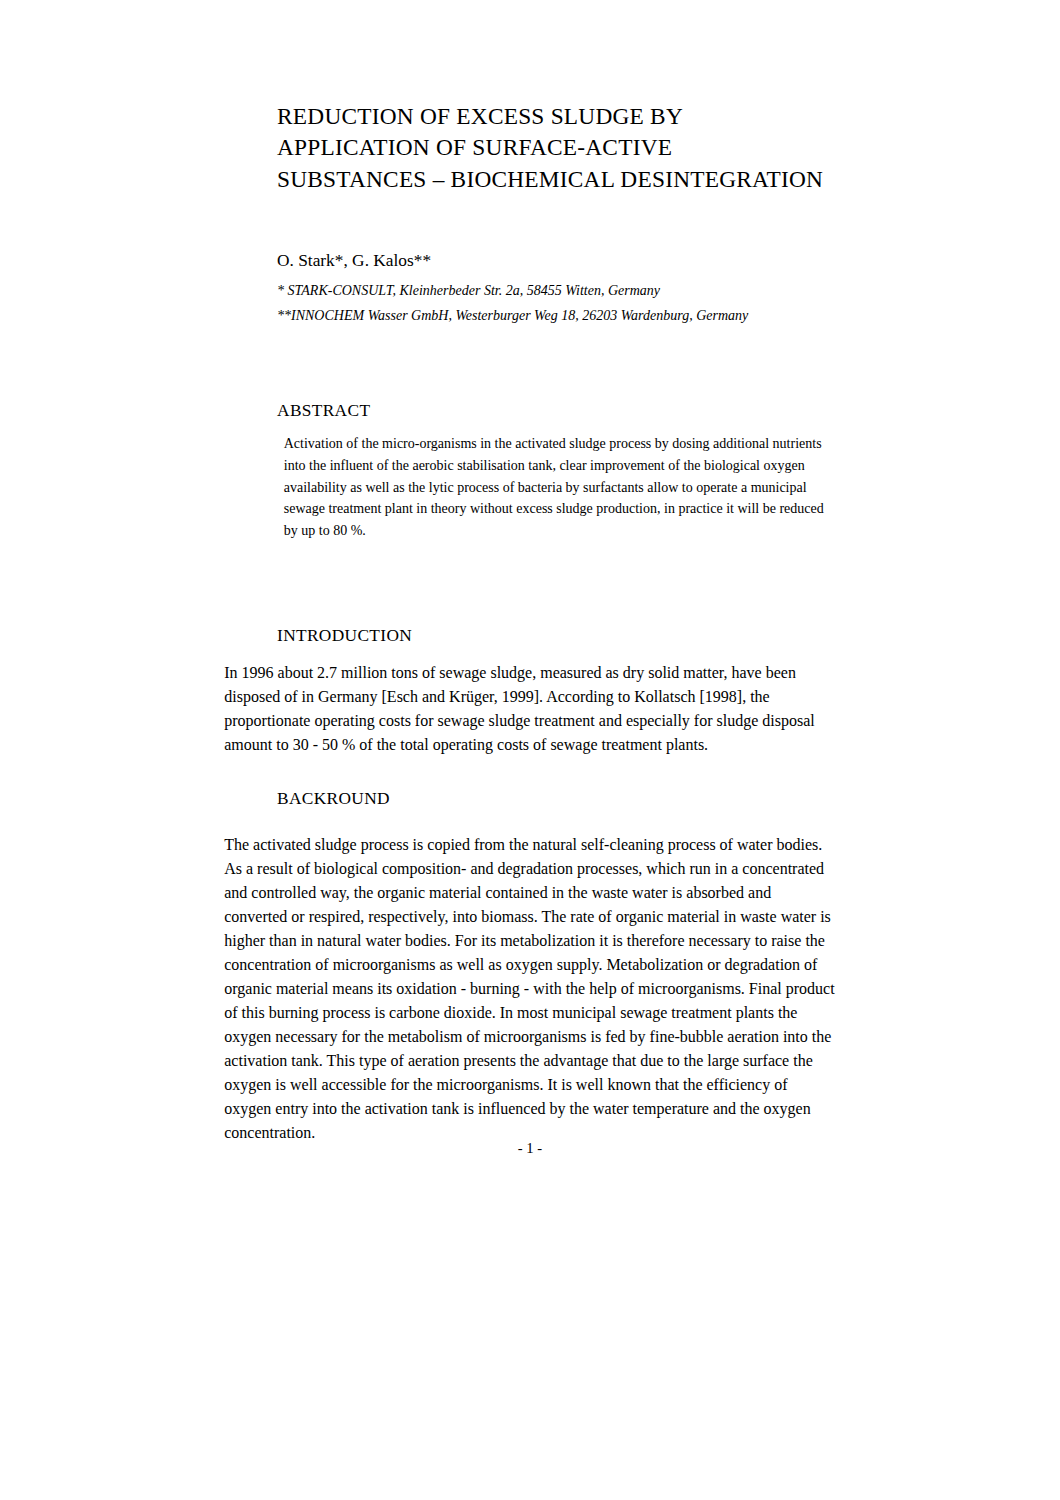REDUCTION OF EXCESS SLUDGE BY
APPLICATION OF SURFACE-ACTIVE
SUBSTANCES – BIOCHEMICAL DESINTEGRATION
O. Stark*, G. Kalos**
* STARK-CONSULT, Kleinherbeder Str. 2a, 58455 Witten, Germany
**INNOCHEM Wasser GmbH, Westerburger Weg 18, 26203 Wardenburg, Germany
ABSTRACT
Activation of the micro-organisms in the activated sludge process by dosing additional nutrients into the influent of the aerobic stabilisation tank, clear improvement of the biological oxygen availability as well as the lytic process of bacteria by surfactants allow to operate a municipal sewage treatment plant in theory without excess sludge production, in practice it will be reduced by up to 80 %.
INTRODUCTION
In 1996 about 2.7 million tons of sewage sludge, measured as dry solid matter, have been disposed of in Germany [Esch and Krüger, 1999]. According to Kollatsch [1998], the proportionate operating costs for sewage sludge treatment and especially for sludge disposal amount to 30 - 50 % of the total operating costs of sewage treatment plants.
BACKROUND
The activated sludge process is copied from the natural self-cleaning process of water bodies. As a result of biological composition- and degradation processes, which run in a concentrated and controlled way, the organic material contained in the waste water is absorbed and converted or respired, respectively, into biomass. The rate of organic material in waste water is higher than in natural water bodies. For its metabolization it is therefore necessary to raise the concentration of microorganisms as well as oxygen supply. Metabolization or degradation of organic material means its oxidation - burning - with the help of microorganisms. Final product of this burning process is carbone dioxide. In most municipal sewage treatment plants the oxygen necessary for the metabolism of microorganisms is fed by fine-bubble aeration into the activation tank. This type of aeration presents the advantage that due to the large surface the oxygen is well accessible for the microorganisms. It is well known that the efficiency of oxygen entry into the activation tank is influenced by the water temperature and the oxygen concentration.
- 1 -